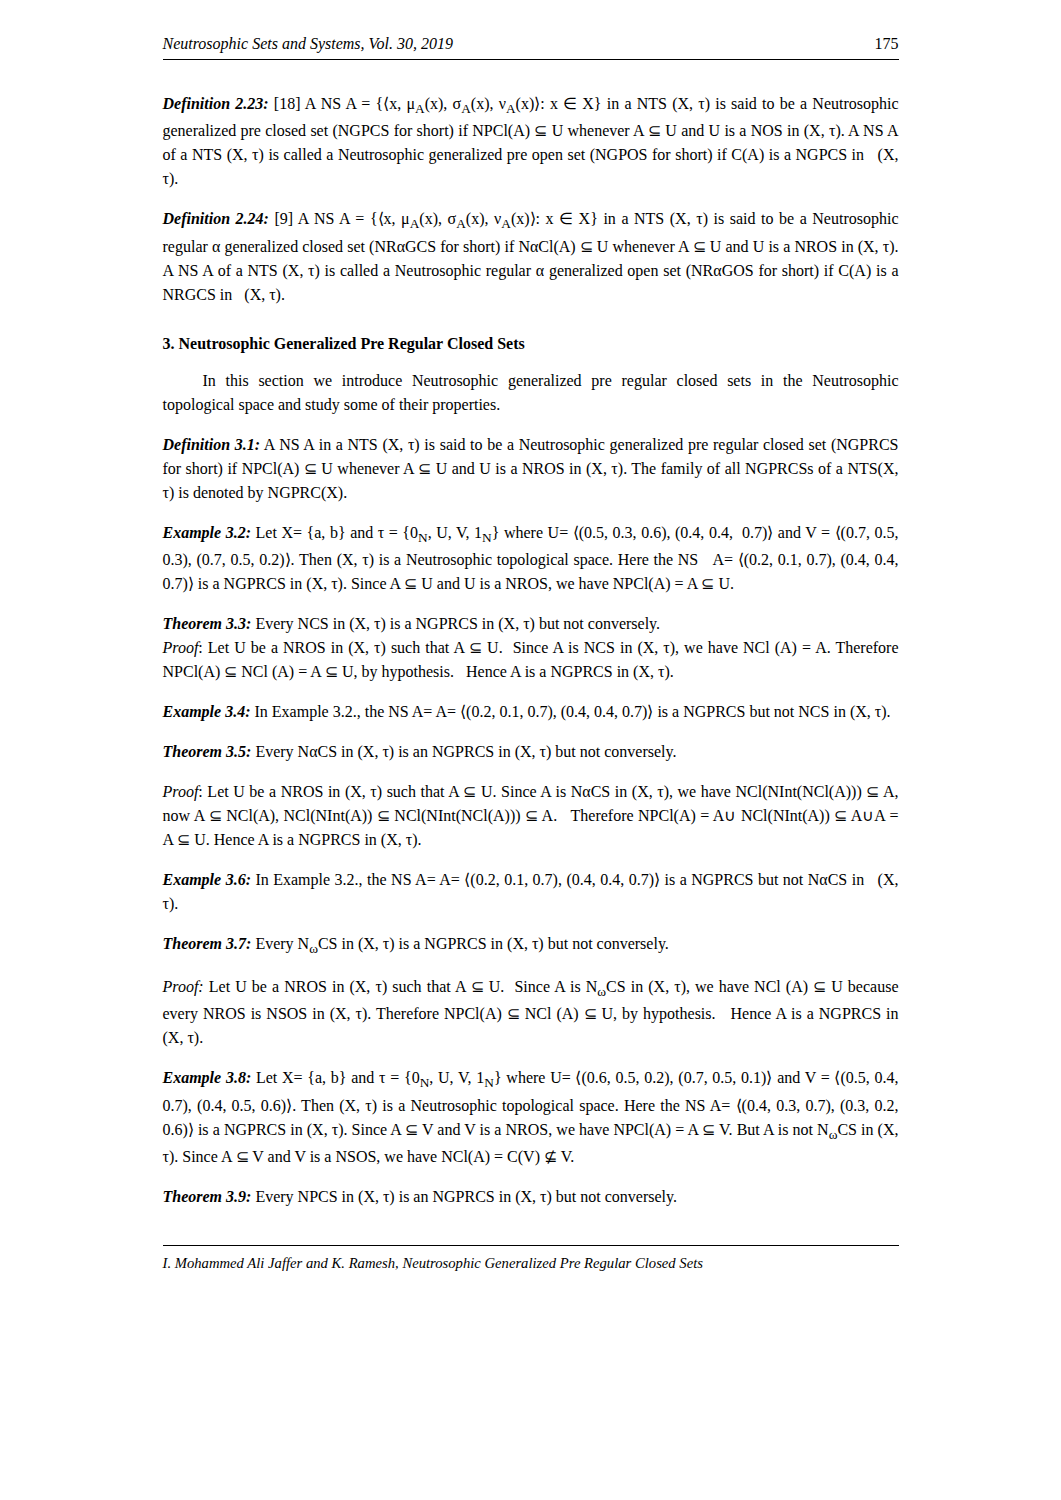Neutrosophic Sets and Systems, Vol. 30, 2019 175
Definition 2.23: [18] A NS A = {⟨x, μA(x), σA(x), νA(x)⟩: x ∈ X} in a NTS (X, τ) is said to be a Neutrosophic generalized pre closed set (NGPCS for short) if NPCl(A) ⊆ U whenever A ⊆ U and U is a NOS in (X, τ). A NS A of a NTS (X, τ) is called a Neutrosophic generalized pre open set (NGPOS for short) if C(A) is a NGPCS in (X, τ).
Definition 2.24: [9] A NS A = {⟨x, μA(x), σA(x), νA(x)⟩: x ∈ X} in a NTS (X, τ) is said to be a Neutrosophic regular α generalized closed set (NRαGCS for short) if NαCl(A) ⊆ U whenever A ⊆ U and U is a NROS in (X, τ). A NS A of a NTS (X, τ) is called a Neutrosophic regular α generalized open set (NRαGOS for short) if C(A) is a NRGCS in (X, τ).
3. Neutrosophic Generalized Pre Regular Closed Sets
In this section we introduce Neutrosophic generalized pre regular closed sets in the Neutrosophic topological space and study some of their properties.
Definition 3.1: A NS A in a NTS (X, τ) is said to be a Neutrosophic generalized pre regular closed set (NGPRCS for short) if NPCl(A) ⊆ U whenever A ⊆ U and U is a NROS in (X, τ). The family of all NGPRCSs of a NTS(X, τ) is denoted by NGPRC(X).
Example 3.2: Let X= {a, b} and τ = {0N, U, V, 1N} where U= ⟨(0.5, 0.3, 0.6), (0.4, 0.4, 0.7)⟩ and V = ⟨(0.7, 0.5, 0.3), (0.7, 0.5, 0.2)⟩. Then (X, τ) is a Neutrosophic topological space. Here the NS A= ⟨(0.2, 0.1, 0.7), (0.4, 0.4, 0.7)⟩ is a NGPRCS in (X, τ). Since A ⊆ U and U is a NROS, we have NPCl(A) = A ⊆ U.
Theorem 3.3: Every NCS in (X, τ) is a NGPRCS in (X, τ) but not conversely.
Proof: Let U be a NROS in (X, τ) such that A ⊆ U. Since A is NCS in (X, τ), we have NCl (A) = A. Therefore NPCl(A) ⊆ NCl (A) = A ⊆ U, by hypothesis. Hence A is a NGPRCS in (X, τ).
Example 3.4: In Example 3.2., the NS A= A= ⟨(0.2, 0.1, 0.7), (0.4, 0.4, 0.7)⟩ is a NGPRCS but not NCS in (X, τ).
Theorem 3.5: Every NαCS in (X, τ) is an NGPRCS in (X, τ) but not conversely.
Proof: Let U be a NROS in (X, τ) such that A ⊆ U. Since A is NαCS in (X, τ), we have NCl(NInt(NCl(A))) ⊆ A, now A ⊆ NCl(A), NCl(NInt(A)) ⊆ NCl(NInt(NCl(A))) ⊆ A. Therefore NPCl(A) = A∪ NCl(NInt(A)) ⊆ A∪A = A ⊆ U. Hence A is a NGPRCS in (X, τ).
Example 3.6: In Example 3.2., the NS A= A= ⟨(0.2, 0.1, 0.7), (0.4, 0.4, 0.7)⟩ is a NGPRCS but not NαCS in (X, τ).
Theorem 3.7: Every NωCS in (X, τ) is a NGPRCS in (X, τ) but not conversely.
Proof: Let U be a NROS in (X, τ) such that A ⊆ U. Since A is NωCS in (X, τ), we have NCl (A) ⊆ U because every NROS is NSOS in (X, τ). Therefore NPCl(A) ⊆ NCl (A) ⊆ U, by hypothesis. Hence A is a NGPRCS in (X, τ).
Example 3.8: Let X= {a, b} and τ = {0N, U, V, 1N} where U= ⟨(0.6, 0.5, 0.2), (0.7, 0.5, 0.1)⟩ and V = ⟨(0.5, 0.4, 0.7), (0.4, 0.5, 0.6)⟩. Then (X, τ) is a Neutrosophic topological space. Here the NS A= ⟨(0.4, 0.3, 0.7), (0.3, 0.2, 0.6)⟩ is a NGPRCS in (X, τ). Since A ⊆ V and V is a NROS, we have NPCl(A) = A ⊆ V. But A is not NωCS in (X, τ). Since A ⊆ V and V is a NSOS, we have NCl(A) = C(V) ⊈ V.
Theorem 3.9: Every NPCS in (X, τ) is an NGPRCS in (X, τ) but not conversely.
I. Mohammed Ali Jaffer and K. Ramesh, Neutrosophic Generalized Pre Regular Closed Sets